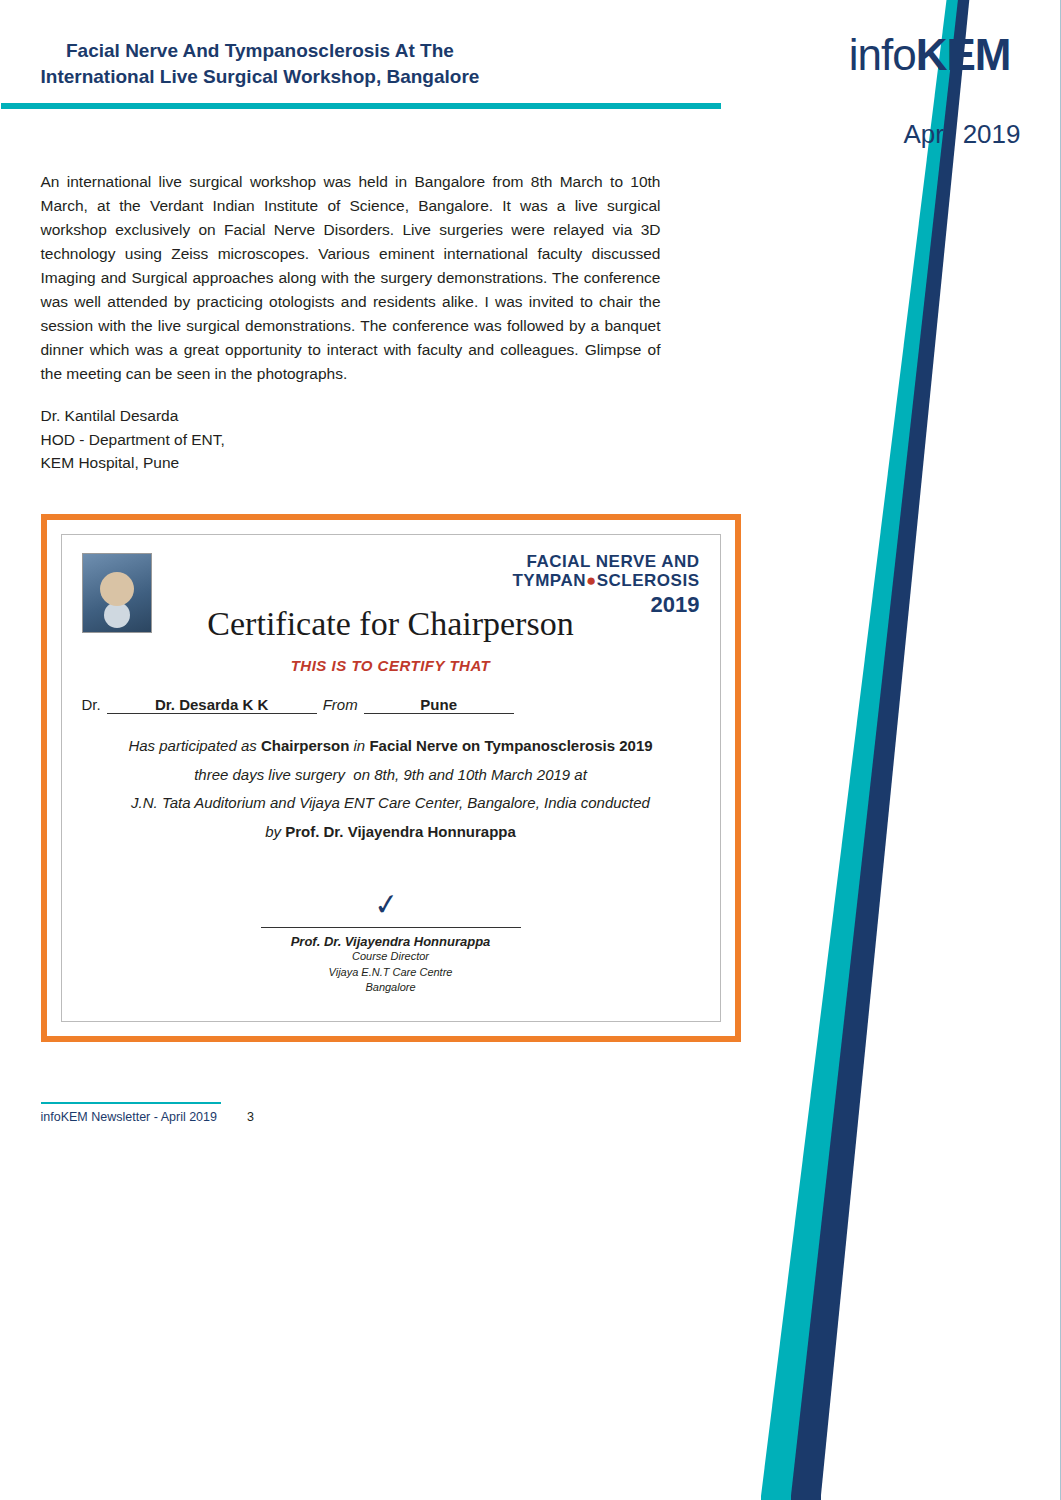Facial Nerve And Tympanosclerosis At The
International Live Surgical Workshop, Bangalore
info KEM
April 2019
An international live surgical workshop was held in Bangalore from 8th March to 10th March, at the Verdant Indian Institute of Science, Bangalore. It was a live surgical workshop exclusively on Facial Nerve Disorders. Live surgeries were relayed via 3D technology using Zeiss microscopes. Various eminent international faculty discussed Imaging and Surgical approaches along with the surgery demonstrations. The conference was well attended by practicing otologists and residents alike. I was invited to chair the session with the live surgical demonstrations. The conference was followed by a banquet dinner which was a great opportunity to interact with faculty and colleagues. Glimpse of the meeting can be seen in the photographs.
Dr. Kantilal Desarda
HOD - Department of ENT,
KEM Hospital, Pune
FACIAL NERVE AND
TYMPAN●SCLEROSIS
2019
Certificate for Chairperson
THIS IS TO CERTIFY THAT
Dr. Dr. Desarda K K From Pune
Has participated as Chairperson in Facial Nerve on Tympanosclerosis 2019
three days live surgery on 8th, 9th and 10th March 2019 at
J.N. Tata Auditorium and Vijaya ENT Care Center, Bangalore, India conducted
by Prof. Dr. Vijayendra Honnurappa
✓   
Prof. Dr. Vijayendra Honnurappa
Course Director
Vijaya E.N.T Care Centre
Bangalore
infoKEM Newsletter - April 2019 3